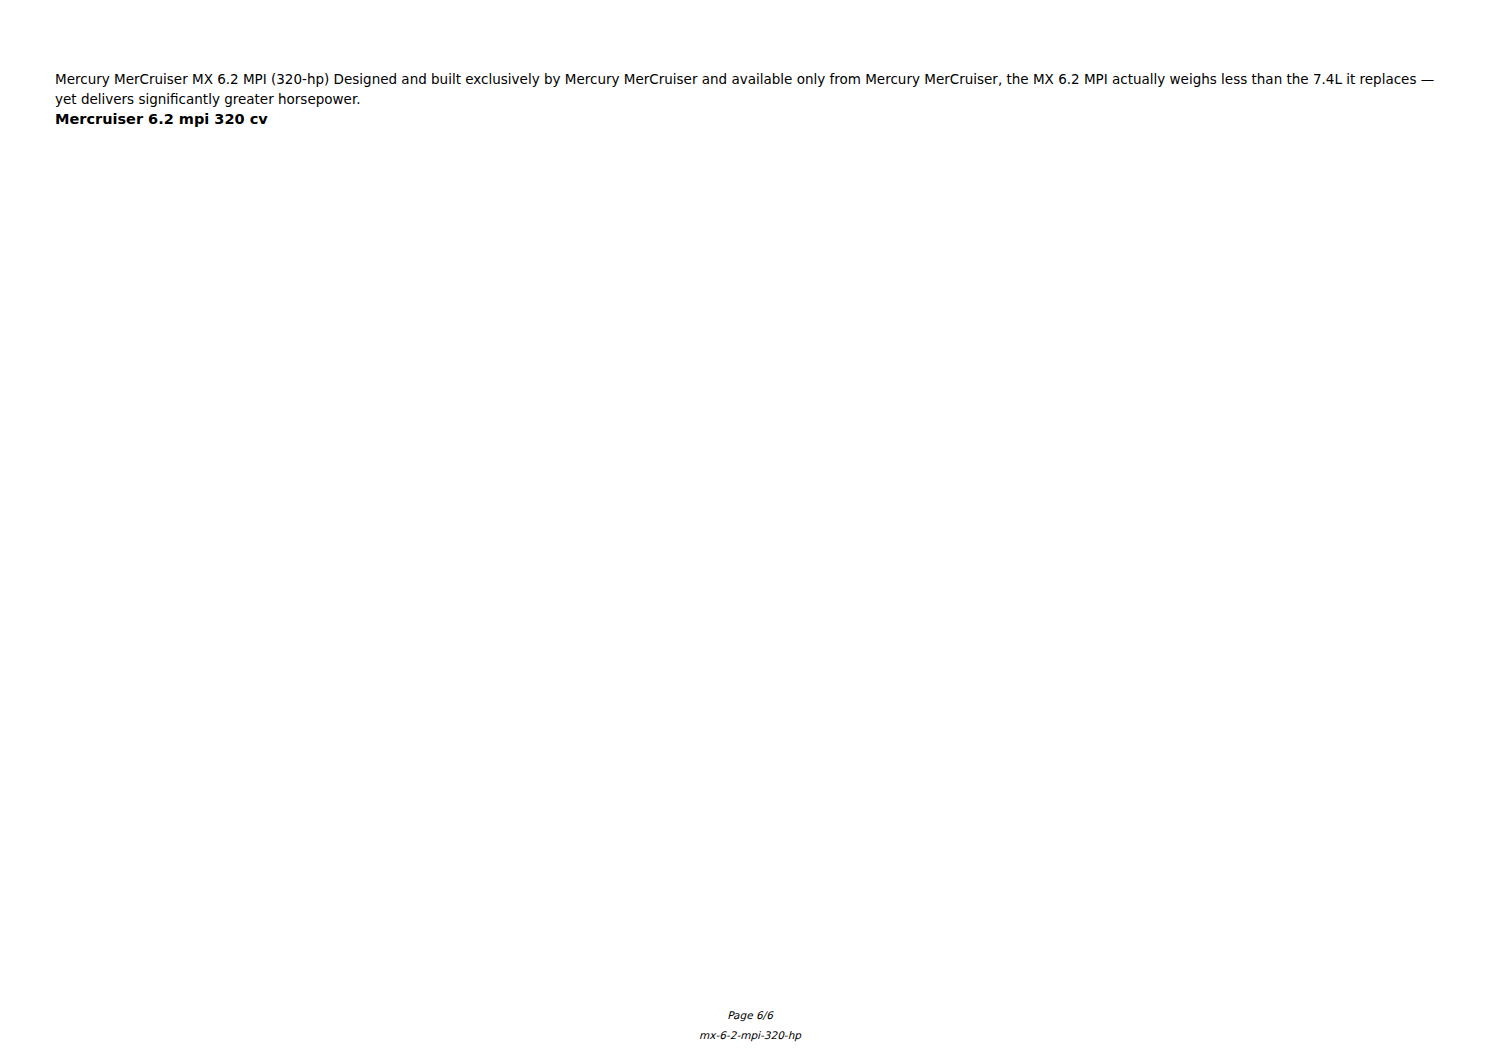Mercury MerCruiser MX 6.2 MPI (320-hp) Designed and built exclusively by Mercury MerCruiser and available only from Mercury MerCruiser, the MX 6.2 MPI actually weighs less than the 7.4L it replaces — yet delivers significantly greater horsepower.
Mercruiser 6.2 mpi 320 cv
Page 6/6
mx-6-2-mpi-320-hp